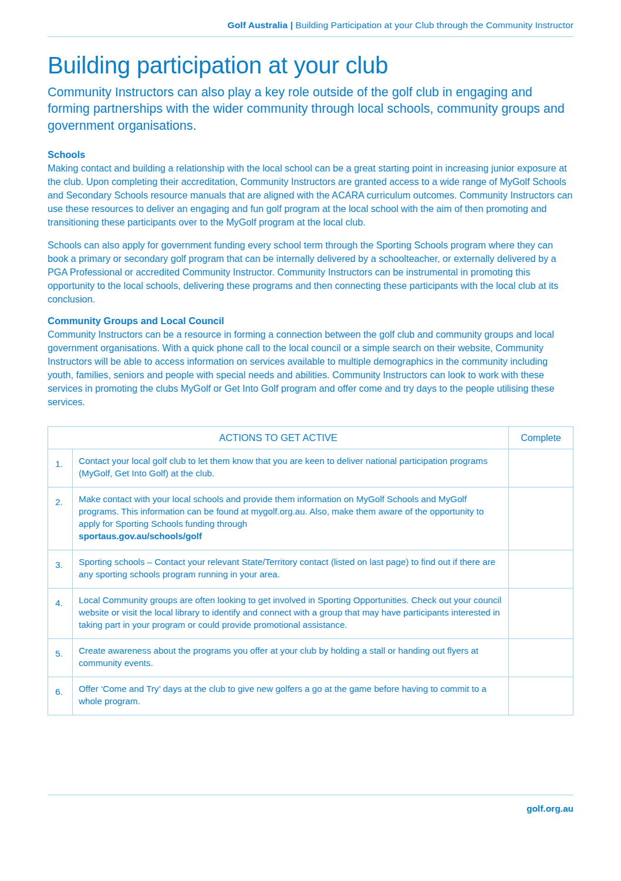Golf Australia | Building Participation at your Club through the Community Instructor
Building participation at your club
Community Instructors can also play a key role outside of the golf club in engaging and forming partnerships with the wider community through local schools, community groups and government organisations.
Schools
Making contact and building a relationship with the local school can be a great starting point in increasing junior exposure at the club. Upon completing their accreditation, Community Instructors are granted access to a wide range of MyGolf Schools and Secondary Schools resource manuals that are aligned with the ACARA curriculum outcomes. Community Instructors can use these resources to deliver an engaging and fun golf program at the local school with the aim of then promoting and transitioning these participants over to the MyGolf program at the local club.
Schools can also apply for government funding every school term through the Sporting Schools program where they can book a primary or secondary golf program that can be internally delivered by a schoolteacher, or externally delivered by a PGA Professional or accredited Community Instructor. Community Instructors can be instrumental in promoting this opportunity to the local schools, delivering these programs and then connecting these participants with the local club at its conclusion.
Community Groups and Local Council
Community Instructors can be a resource in forming a connection between the golf club and community groups and local government organisations. With a quick phone call to the local council or a simple search on their website, Community Instructors will be able to access information on services available to multiple demographics in the community including youth, families, seniors and people with special needs and abilities. Community Instructors can look to work with these services in promoting the clubs MyGolf or Get Into Golf program and offer come and try days to the people utilising these services.
| ACTIONS TO GET ACTIVE | Complete |
| --- | --- |
| 1. | Contact your local golf club to let them know that you are keen to deliver national participation programs (MyGolf, Get Into Golf) at the club. | |
| 2. | Make contact with your local schools and provide them information on MyGolf Schools and MyGolf programs. This information can be found at mygolf.org.au. Also, make them aware of the opportunity to apply for Sporting Schools funding through sportaus.gov.au/schools/golf | |
| 3. | Sporting schools – Contact your relevant State/Territory contact (listed on last page) to find out if there are any sporting schools program running in your area. | |
| 4. | Local Community groups are often looking to get involved in Sporting Opportunities. Check out your council website or visit the local library to identify and connect with a group that may have participants interested in taking part in your program or could provide promotional assistance. | |
| 5. | Create awareness about the programs you offer at your club by holding a stall or handing out flyers at community events. | |
| 6. | Offer ‘Come and Try’ days at the club to give new golfers a go at the game before having to commit to a whole program. | |
golf.org.au